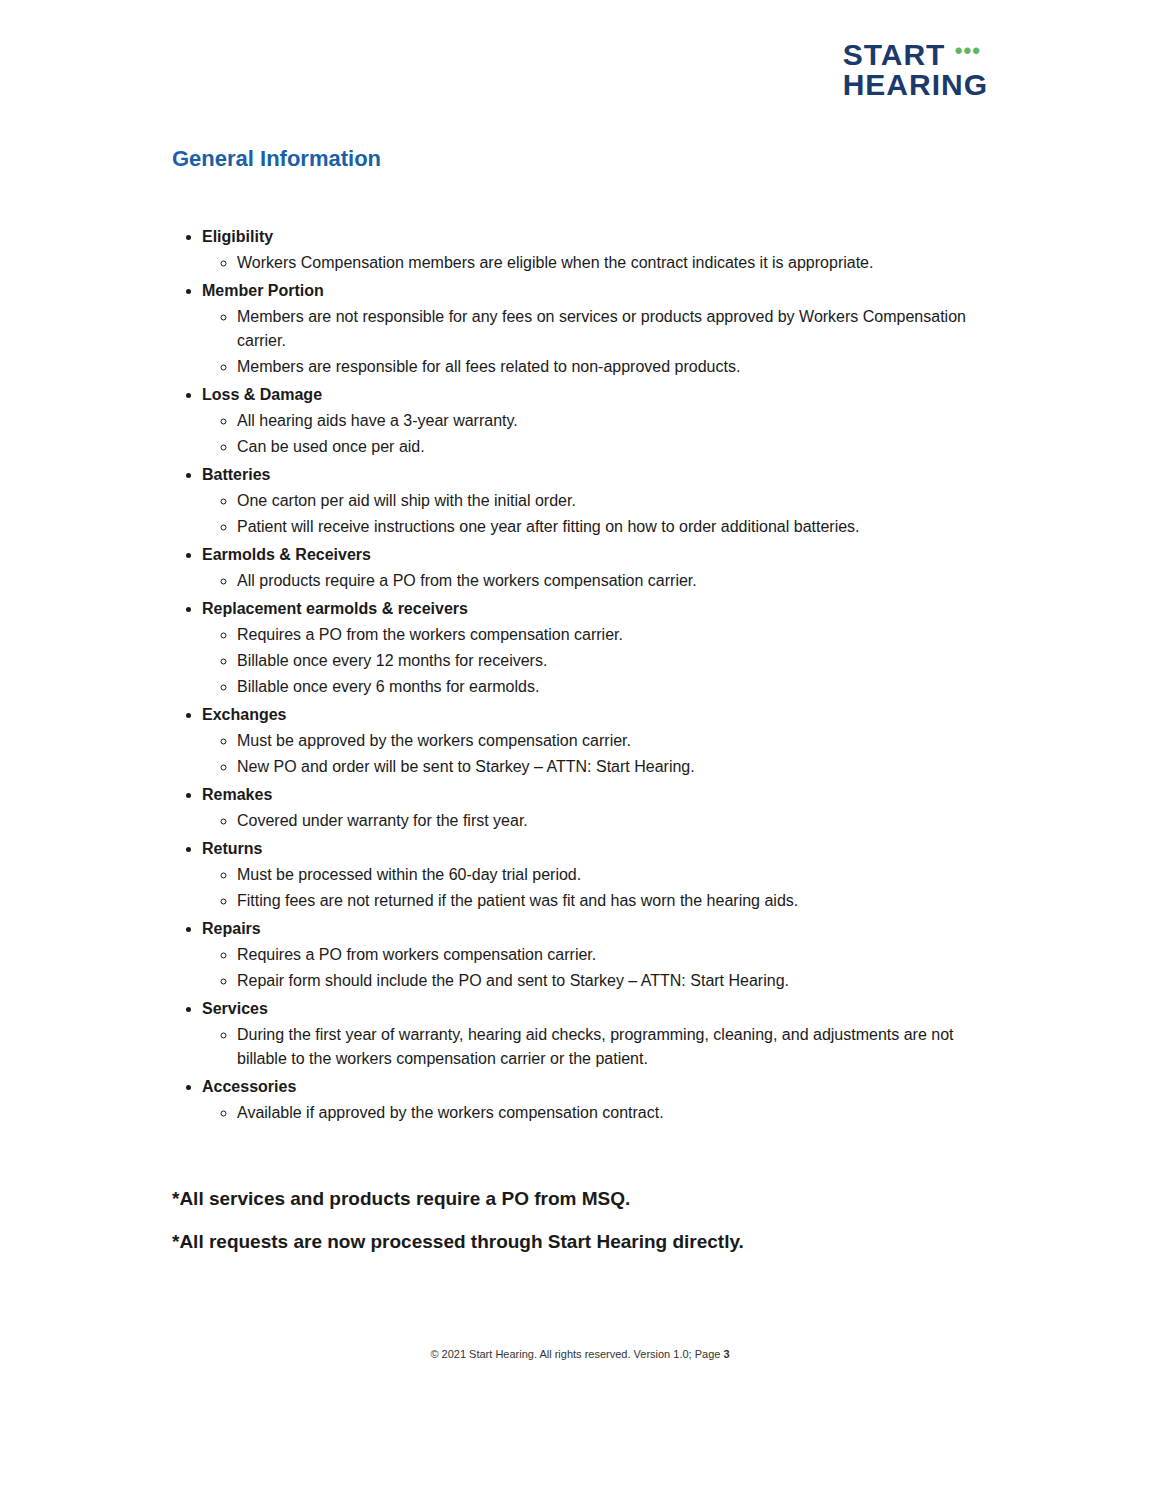START •••
HEARING
General Information
Eligibility
Workers Compensation members are eligible when the contract indicates it is appropriate.
Member Portion
Members are not responsible for any fees on services or products approved by Workers Compensation carrier.
Members are responsible for all fees related to non-approved products.
Loss & Damage
All hearing aids have a 3-year warranty.
Can be used once per aid.
Batteries
One carton per aid will ship with the initial order.
Patient will receive instructions one year after fitting on how to order additional batteries.
Earmolds & Receivers
All products require a PO from the workers compensation carrier.
Replacement earmolds & receivers
Requires a PO from the workers compensation carrier.
Billable once every 12 months for receivers.
Billable once every 6 months for earmolds.
Exchanges
Must be approved by the workers compensation carrier.
New PO and order will be sent to Starkey – ATTN: Start Hearing.
Remakes
Covered under warranty for the first year.
Returns
Must be processed within the 60-day trial period.
Fitting fees are not returned if the patient was fit and has worn the hearing aids.
Repairs
Requires a PO from workers compensation carrier.
Repair form should include the PO and sent to Starkey – ATTN: Start Hearing.
Services
During the first year of warranty, hearing aid checks, programming, cleaning, and adjustments are not billable to the workers compensation carrier or the patient.
Accessories
Available if approved by the workers compensation contract.
*All services and products require a PO from MSQ.
*All requests are now processed through Start Hearing directly.
© 2021 Start Hearing. All rights reserved. Version 1.0; Page 3